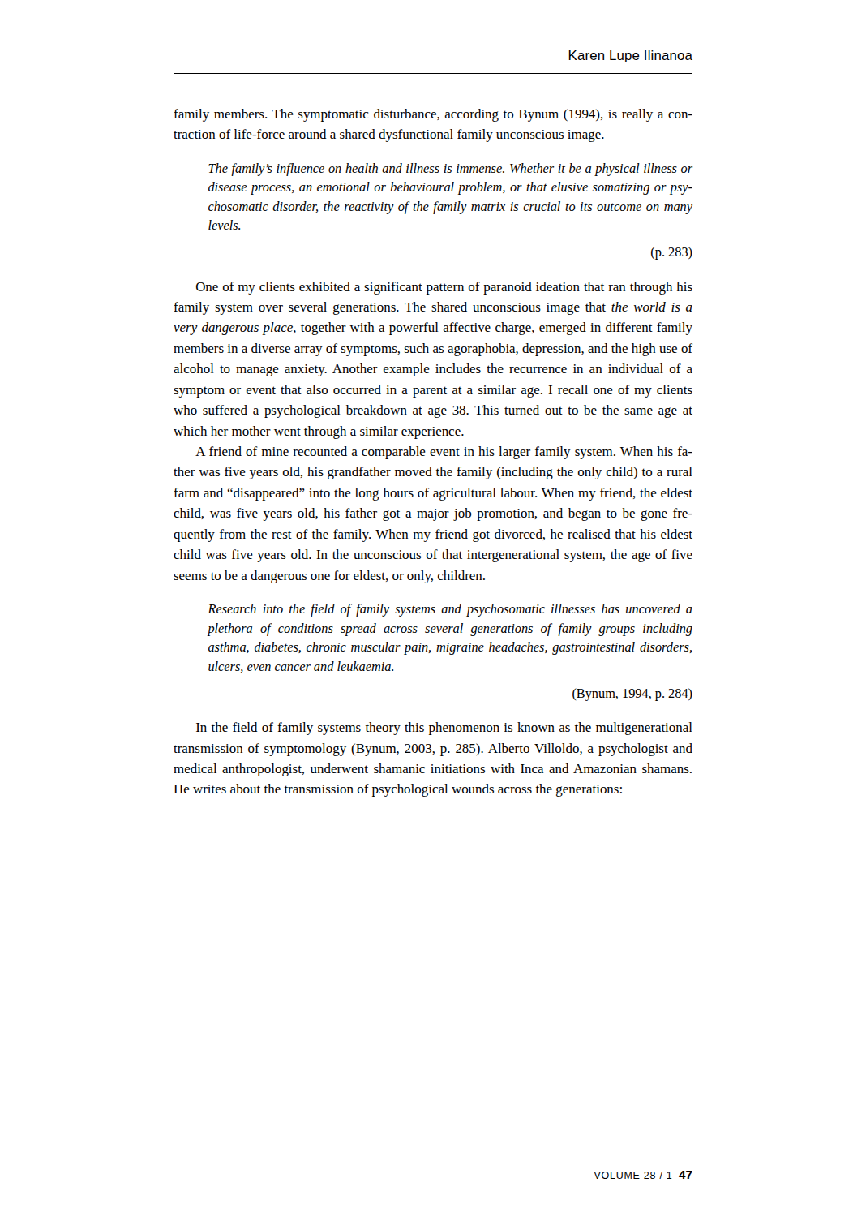Karen Lupe Ilinanoa
family members. The symptomatic disturbance, according to Bynum (1994), is really a contraction of life-force around a shared dysfunctional family unconscious image.
The family’s influence on health and illness is immense. Whether it be a physical illness or disease process, an emotional or behavioural problem, or that elusive somatizing or psychosomatic disorder, the reactivity of the family matrix is crucial to its outcome on many levels.
(p. 283)
One of my clients exhibited a significant pattern of paranoid ideation that ran through his family system over several generations. The shared unconscious image that the world is a very dangerous place, together with a powerful affective charge, emerged in different family members in a diverse array of symptoms, such as agoraphobia, depression, and the high use of alcohol to manage anxiety. Another example includes the recurrence in an individual of a symptom or event that also occurred in a parent at a similar age. I recall one of my clients who suffered a psychological breakdown at age 38. This turned out to be the same age at which her mother went through a similar experience.
A friend of mine recounted a comparable event in his larger family system. When his father was five years old, his grandfather moved the family (including the only child) to a rural farm and “disappeared” into the long hours of agricultural labour. When my friend, the eldest child, was five years old, his father got a major job promotion, and began to be gone frequently from the rest of the family. When my friend got divorced, he realised that his eldest child was five years old. In the unconscious of that intergenerational system, the age of five seems to be a dangerous one for eldest, or only, children.
Research into the field of family systems and psychosomatic illnesses has uncovered a plethora of conditions spread across several generations of family groups including asthma, diabetes, chronic muscular pain, migraine headaches, gastrointestinal disorders, ulcers, even cancer and leukaemia.
(Bynum, 1994, p. 284)
In the field of family systems theory this phenomenon is known as the multigenerational transmission of symptomology (Bynum, 2003, p. 285). Alberto Villoldo, a psychologist and medical anthropologist, underwent shamanic initiations with Inca and Amazonian shamans. He writes about the transmission of psychological wounds across the generations:
Volume 28 / 147